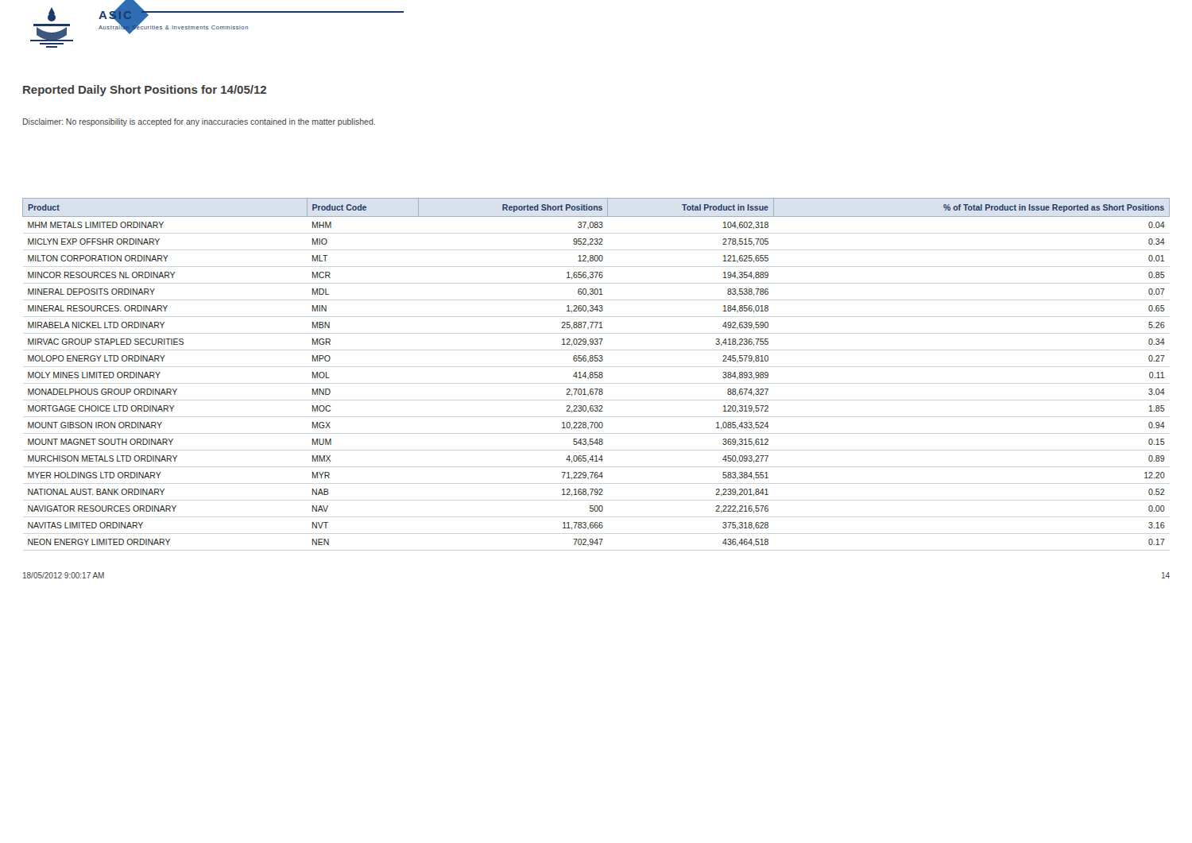ASIC
Australian Securities & Investments Commission
Reported Daily Short Positions for 14/05/12
Disclaimer: No responsibility is accepted for any inaccuracies contained in the matter published.
| Product | Product Code | Reported Short Positions | Total Product in Issue | % of Total Product in Issue Reported as Short Positions |
| --- | --- | --- | --- | --- |
| MHM METALS LIMITED ORDINARY | MHM | 37,083 | 104,602,318 | 0.04 |
| MICLYN EXP OFFSHR ORDINARY | MIO | 952,232 | 278,515,705 | 0.34 |
| MILTON CORPORATION ORDINARY | MLT | 12,800 | 121,625,655 | 0.01 |
| MINCOR RESOURCES NL ORDINARY | MCR | 1,656,376 | 194,354,889 | 0.85 |
| MINERAL DEPOSITS ORDINARY | MDL | 60,301 | 83,538,786 | 0.07 |
| MINERAL RESOURCES. ORDINARY | MIN | 1,260,343 | 184,856,018 | 0.65 |
| MIRABELA NICKEL LTD ORDINARY | MBN | 25,887,771 | 492,639,590 | 5.26 |
| MIRVAC GROUP STAPLED SECURITIES | MGR | 12,029,937 | 3,418,236,755 | 0.34 |
| MOLOPO ENERGY LTD ORDINARY | MPO | 656,853 | 245,579,810 | 0.27 |
| MOLY MINES LIMITED ORDINARY | MOL | 414,858 | 384,893,989 | 0.11 |
| MONADELPHOUS GROUP ORDINARY | MND | 2,701,678 | 88,674,327 | 3.04 |
| MORTGAGE CHOICE LTD ORDINARY | MOC | 2,230,632 | 120,319,572 | 1.85 |
| MOUNT GIBSON IRON ORDINARY | MGX | 10,228,700 | 1,085,433,524 | 0.94 |
| MOUNT MAGNET SOUTH ORDINARY | MUM | 543,548 | 369,315,612 | 0.15 |
| MURCHISON METALS LTD ORDINARY | MMX | 4,065,414 | 450,093,277 | 0.89 |
| MYER HOLDINGS LTD ORDINARY | MYR | 71,229,764 | 583,384,551 | 12.20 |
| NATIONAL AUST. BANK ORDINARY | NAB | 12,168,792 | 2,239,201,841 | 0.52 |
| NAVIGATOR RESOURCES ORDINARY | NAV | 500 | 2,222,216,576 | 0.00 |
| NAVITAS LIMITED ORDINARY | NVT | 11,783,666 | 375,318,628 | 3.16 |
| NEON ENERGY LIMITED ORDINARY | NEN | 702,947 | 436,464,518 | 0.17 |
18/05/2012 9:00:17 AM 14